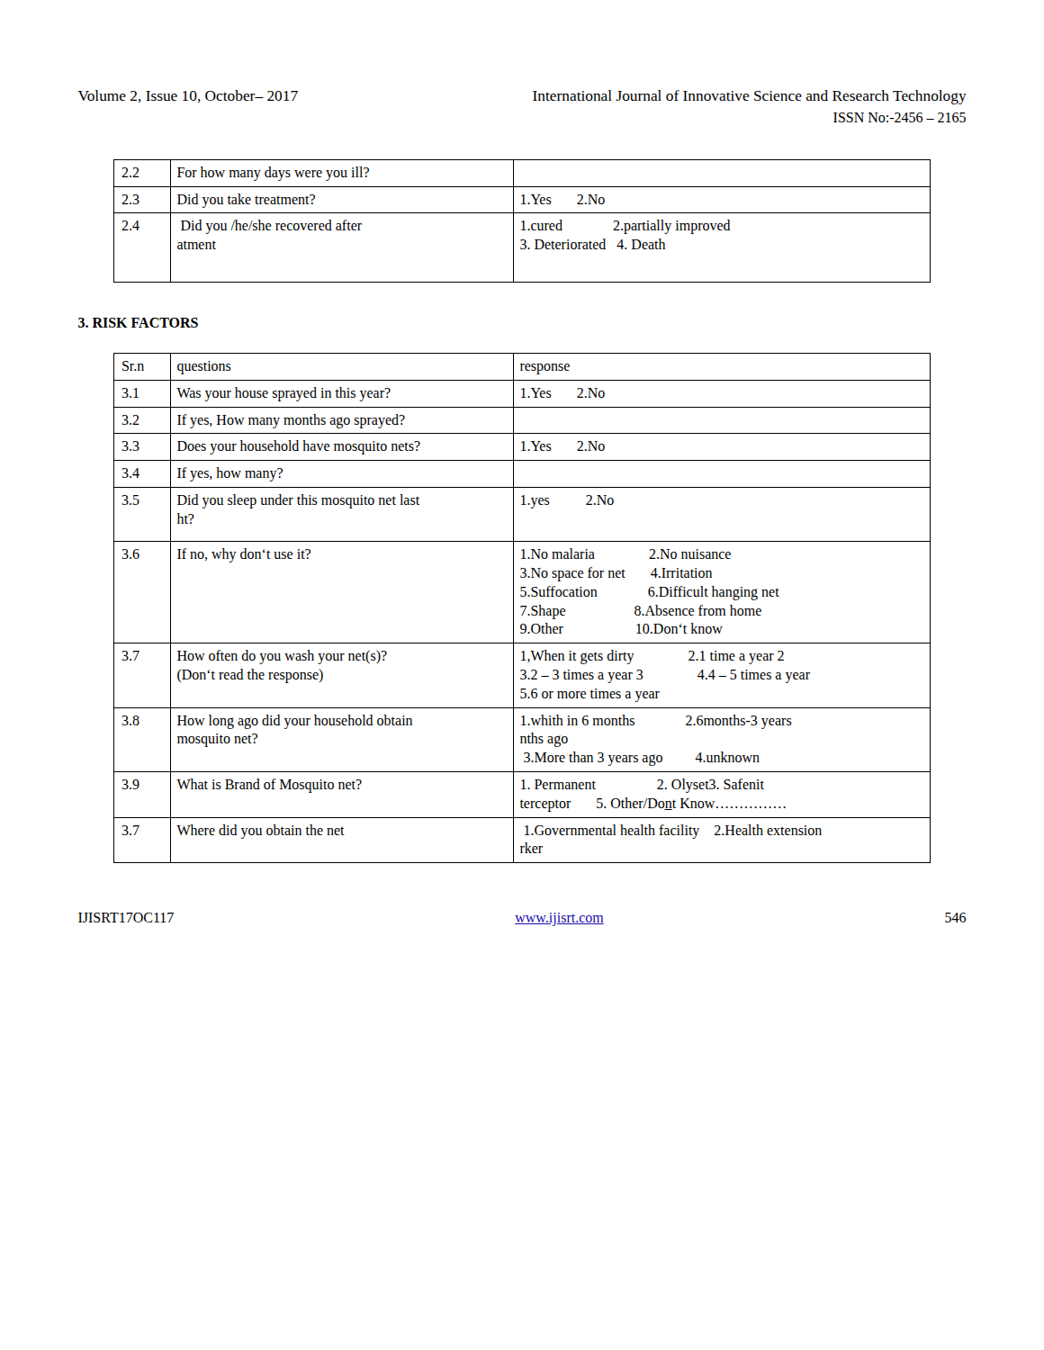Volume 2, Issue 10, October– 2017 International Journal of Innovative Science and Research Technology
ISSN No:-2456 – 2165
| 2.2 | For how many days were you ill? | |
| 2.3 | Did you take treatment? | 1.Yes 2.No |
| 2.4 | Did you /he/she recovered after atment | 1.cured 2.partially improved 3. Deteriorated 4. Death |
3. RISK FACTORS
| Sr.n | questions | response |
| 3.1 | Was your house sprayed in this year? | 1.Yes 2.No |
| 3.2 | If yes, How many months ago sprayed? | |
| 3.3 | Does your household have mosquito nets? | 1.Yes 2.No |
| 3.4 | If yes, how many? | |
| 3.5 | Did you sleep under this mosquito net last ht? | 1.yes 2.No |
| 3.6 | If no, why don‘t use it? | 1.No malaria 2.No nuisance 3.No space for net 4.Irritation 5.Suffocation 6.Difficult hanging net 7.Shape 8.Absence from home 9.Other 10.Don‘t know |
| 3.7 | How often do you wash your net(s)? (Don‘t read the response) | 1,When it gets dirty 2.1 time a year 2 3.2 – 3 times a year 3 4.4 – 5 times a year 5.6 or more times a year |
| 3.8 | How long ago did your household obtain mosquito net? | 1.whith in 6 months 2.6months-3 years nths ago 3.More than 3 years ago 4.unknown |
| 3.9 | What is Brand of Mosquito net? | 1. Permanent 2. Olyset3. Safenit terceptor 5. Other/Don̲t Know…………… |
| 3.7 | Where did you obtain the net | 1.Governmental health facility 2.Health extension rker |
IJISRT17OC117 www.ijisrt.com 546